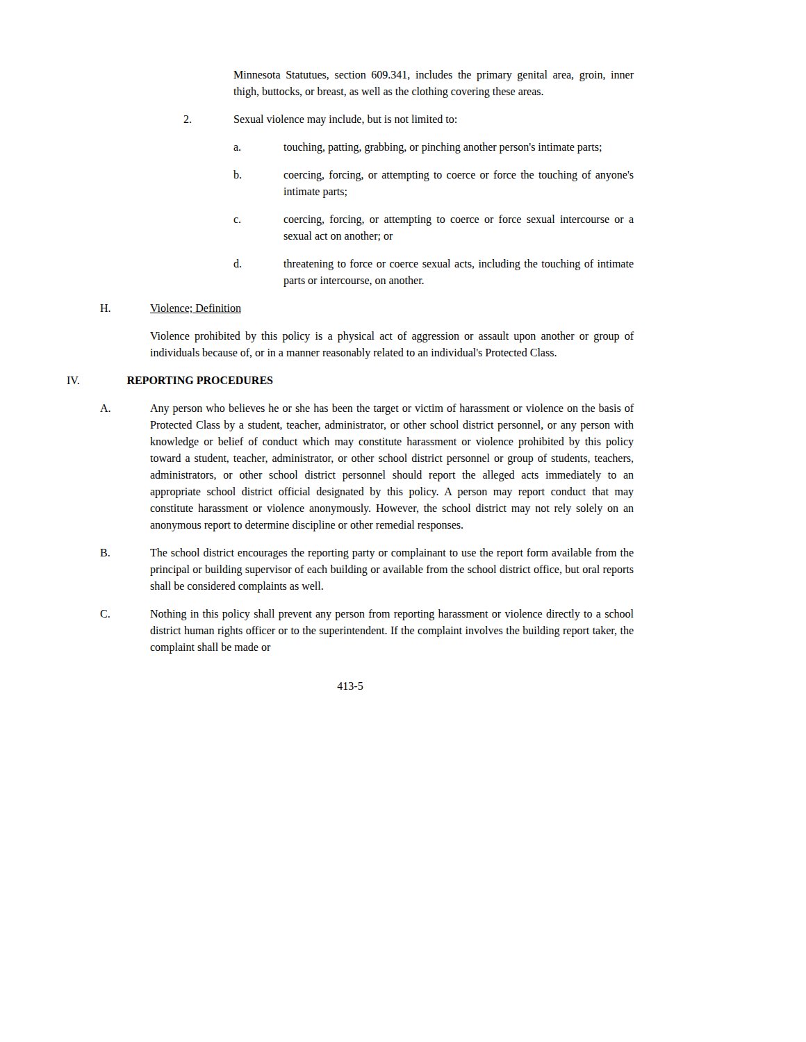Minnesota Statutues, section 609.341, includes the primary genital area, groin, inner thigh, buttocks, or breast, as well as the clothing covering these areas.
2.
Sexual violence may include, but is not limited to:
a.
touching, patting, grabbing, or pinching another person's intimate parts;
b.
coercing, forcing, or attempting to coerce or force the touching of anyone's intimate parts;
c.
coercing, forcing, or attempting to coerce or force sexual intercourse or a sexual act on another; or
d.
threatening to force or coerce sexual acts, including the touching of intimate parts or intercourse, on another.
H.
Violence; Definition
Violence prohibited by this policy is a physical act of aggression or assault upon another or group of individuals because of, or in a manner reasonably related to an individual's Protected Class.
IV.
REPORTING PROCEDURES
A.
Any person who believes he or she has been the target or victim of harassment or violence on the basis of Protected Class by a student, teacher, administrator, or other school district personnel, or any person with knowledge or belief of conduct which may constitute harassment or violence prohibited by this policy toward a student, teacher, administrator, or other school district personnel or group of students, teachers, administrators, or other school district personnel should report the alleged acts immediately to an appropriate school district official designated by this policy. A person may report conduct that may constitute harassment or violence anonymously. However, the school district may not rely solely on an anonymous report to determine discipline or other remedial responses.
B.
The school district encourages the reporting party or complainant to use the report form available from the principal or building supervisor of each building or available from the school district office, but oral reports shall be considered complaints as well.
C.
Nothing in this policy shall prevent any person from reporting harassment or violence directly to a school district human rights officer or to the superintendent. If the complaint involves the building report taker, the complaint shall be made or
413-5